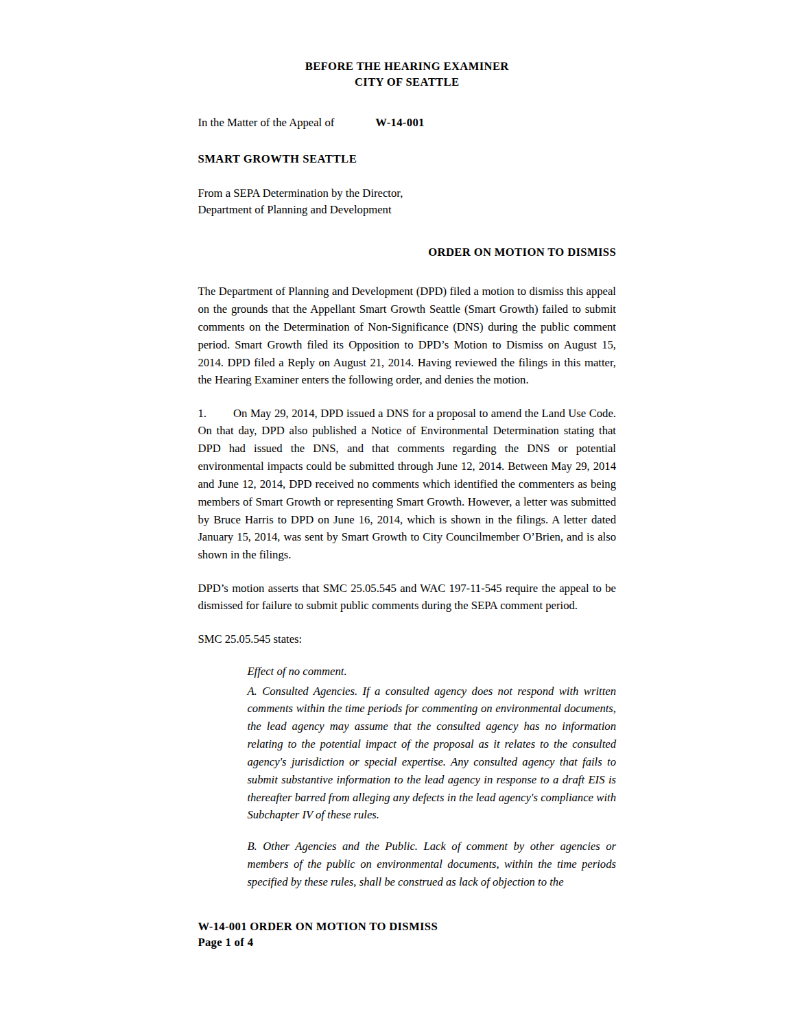BEFORE THE HEARING EXAMINER
CITY OF SEATTLE
In the Matter of the Appeal of
W-14-001
SMART GROWTH SEATTLE
From a SEPA Determination by the Director,
Department of Planning and Development
ORDER ON MOTION TO DISMISS
The Department of Planning and Development (DPD) filed a motion to dismiss this appeal on the grounds that the Appellant Smart Growth Seattle (Smart Growth) failed to submit comments on the Determination of Non-Significance (DNS) during the public comment period. Smart Growth filed its Opposition to DPD’s Motion to Dismiss on August 15, 2014. DPD filed a Reply on August 21, 2014. Having reviewed the filings in this matter, the Hearing Examiner enters the following order, and denies the motion.
1. On May 29, 2014, DPD issued a DNS for a proposal to amend the Land Use Code. On that day, DPD also published a Notice of Environmental Determination stating that DPD had issued the DNS, and that comments regarding the DNS or potential environmental impacts could be submitted through June 12, 2014. Between May 29, 2014 and June 12, 2014, DPD received no comments which identified the commenters as being members of Smart Growth or representing Smart Growth. However, a letter was submitted by Bruce Harris to DPD on June 16, 2014, which is shown in the filings. A letter dated January 15, 2014, was sent by Smart Growth to City Councilmember O’Brien, and is also shown in the filings.
DPD’s motion asserts that SMC 25.05.545 and WAC 197-11-545 require the appeal to be dismissed for failure to submit public comments during the SEPA comment period.
SMC 25.05.545 states:
Effect of no comment.
A. Consulted Agencies. If a consulted agency does not respond with written comments within the time periods for commenting on environmental documents, the lead agency may assume that the consulted agency has no information relating to the potential impact of the proposal as it relates to the consulted agency's jurisdiction or special expertise. Any consulted agency that fails to submit substantive information to the lead agency in response to a draft EIS is thereafter barred from alleging any defects in the lead agency's compliance with Subchapter IV of these rules.
B. Other Agencies and the Public. Lack of comment by other agencies or members of the public on environmental documents, within the time periods specified by these rules, shall be construed as lack of objection to the
W-14-001 ORDER ON MOTION TO DISMISS
Page 1 of 4